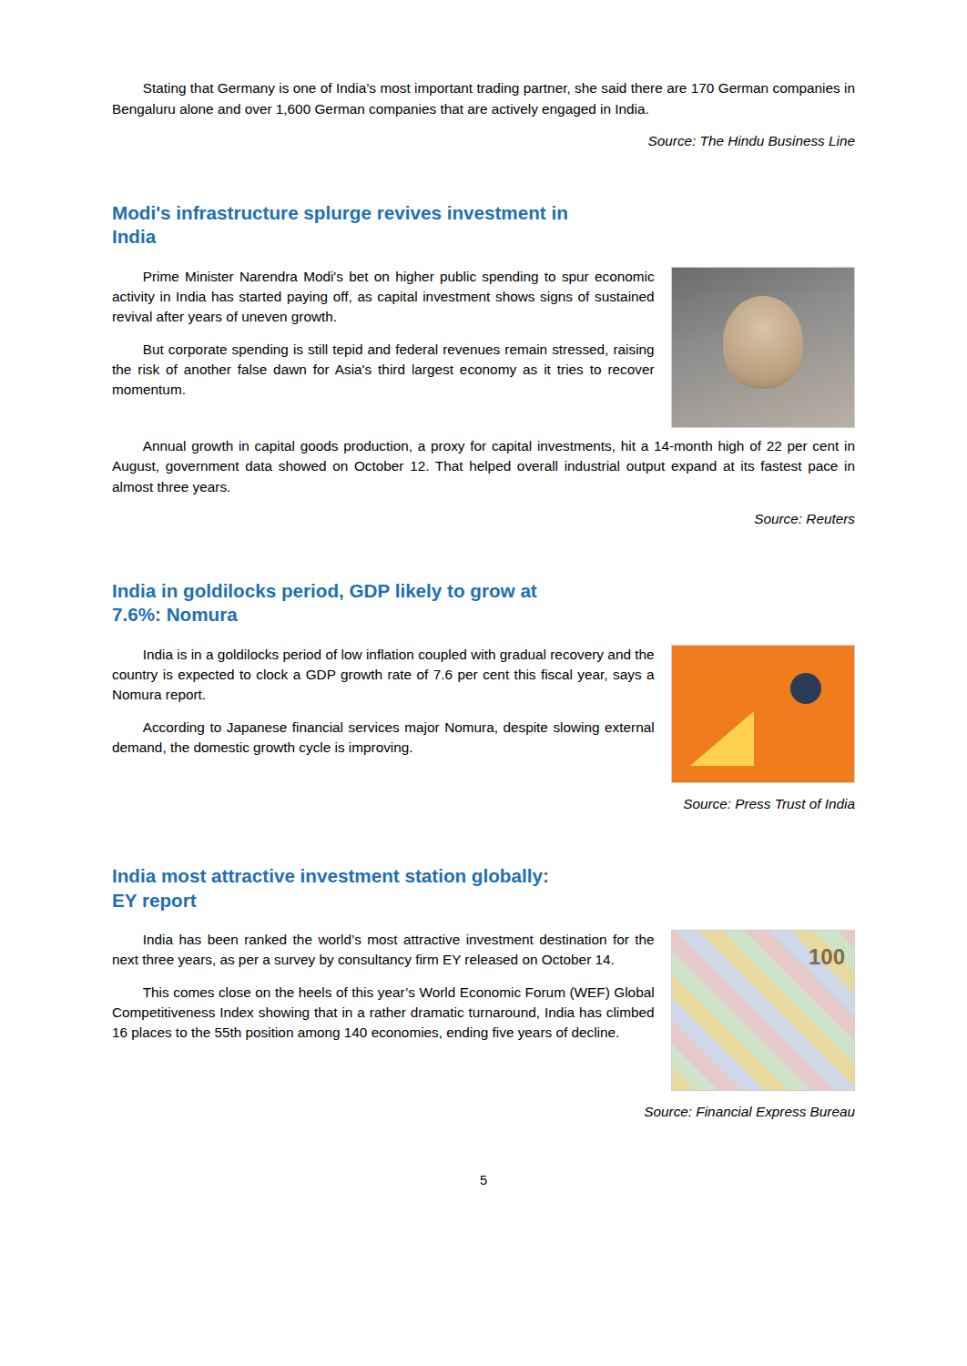Stating that Germany is one of India’s most important trading partner, she said there are 170 German companies in Bengaluru alone and over 1,600 German companies that are actively engaged in India.
Source: The Hindu Business Line
Modi's infrastructure splurge revives investment in India
Prime Minister Narendra Modi's bet on higher public spending to spur economic activity in India has started paying off, as capital investment shows signs of sustained revival after years of uneven growth.
But corporate spending is still tepid and federal revenues remain stressed, raising the risk of another false dawn for Asia's third largest economy as it tries to recover momentum.
Annual growth in capital goods production, a proxy for capital investments, hit a 14-month high of 22 per cent in August, government data showed on October 12. That helped overall industrial output expand at its fastest pace in almost three years.
Source: Reuters
India in goldilocks period, GDP likely to grow at 7.6%: Nomura
India is in a goldilocks period of low inflation coupled with gradual recovery and the country is expected to clock a GDP growth rate of 7.6 per cent this fiscal year, says a Nomura report.
According to Japanese financial services major Nomura, despite slowing external demand, the domestic growth cycle is improving.
Source: Press Trust of India
India most attractive investment station globally: EY report
India has been ranked the world’s most attractive investment destination for the next three years, as per a survey by consultancy firm EY released on October 14.
This comes close on the heels of this year’s World Economic Forum (WEF) Global Competitiveness Index showing that in a rather dramatic turnaround, India has climbed 16 places to the 55th position among 140 economies, ending five years of decline.
Source: Financial Express Bureau
5